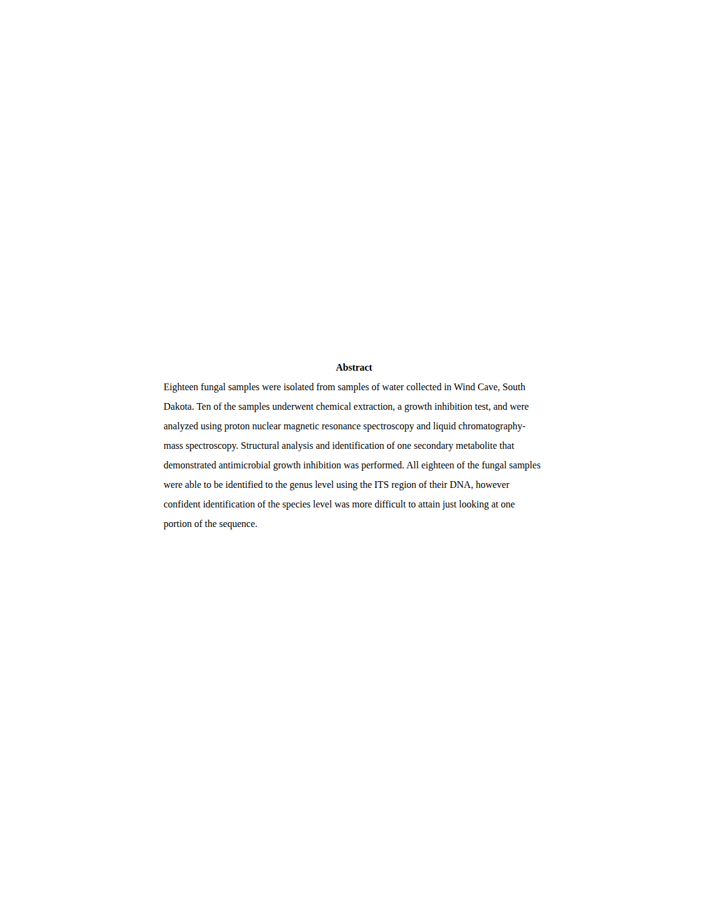Abstract
Eighteen fungal samples were isolated from samples of water collected in Wind Cave, South Dakota. Ten of the samples underwent chemical extraction, a growth inhibition test, and were analyzed using proton nuclear magnetic resonance spectroscopy and liquid chromatography-mass spectroscopy. Structural analysis and identification of one secondary metabolite that demonstrated antimicrobial growth inhibition was performed. All eighteen of the fungal samples were able to be identified to the genus level using the ITS region of their DNA, however confident identification of the species level was more difficult to attain just looking at one portion of the sequence.